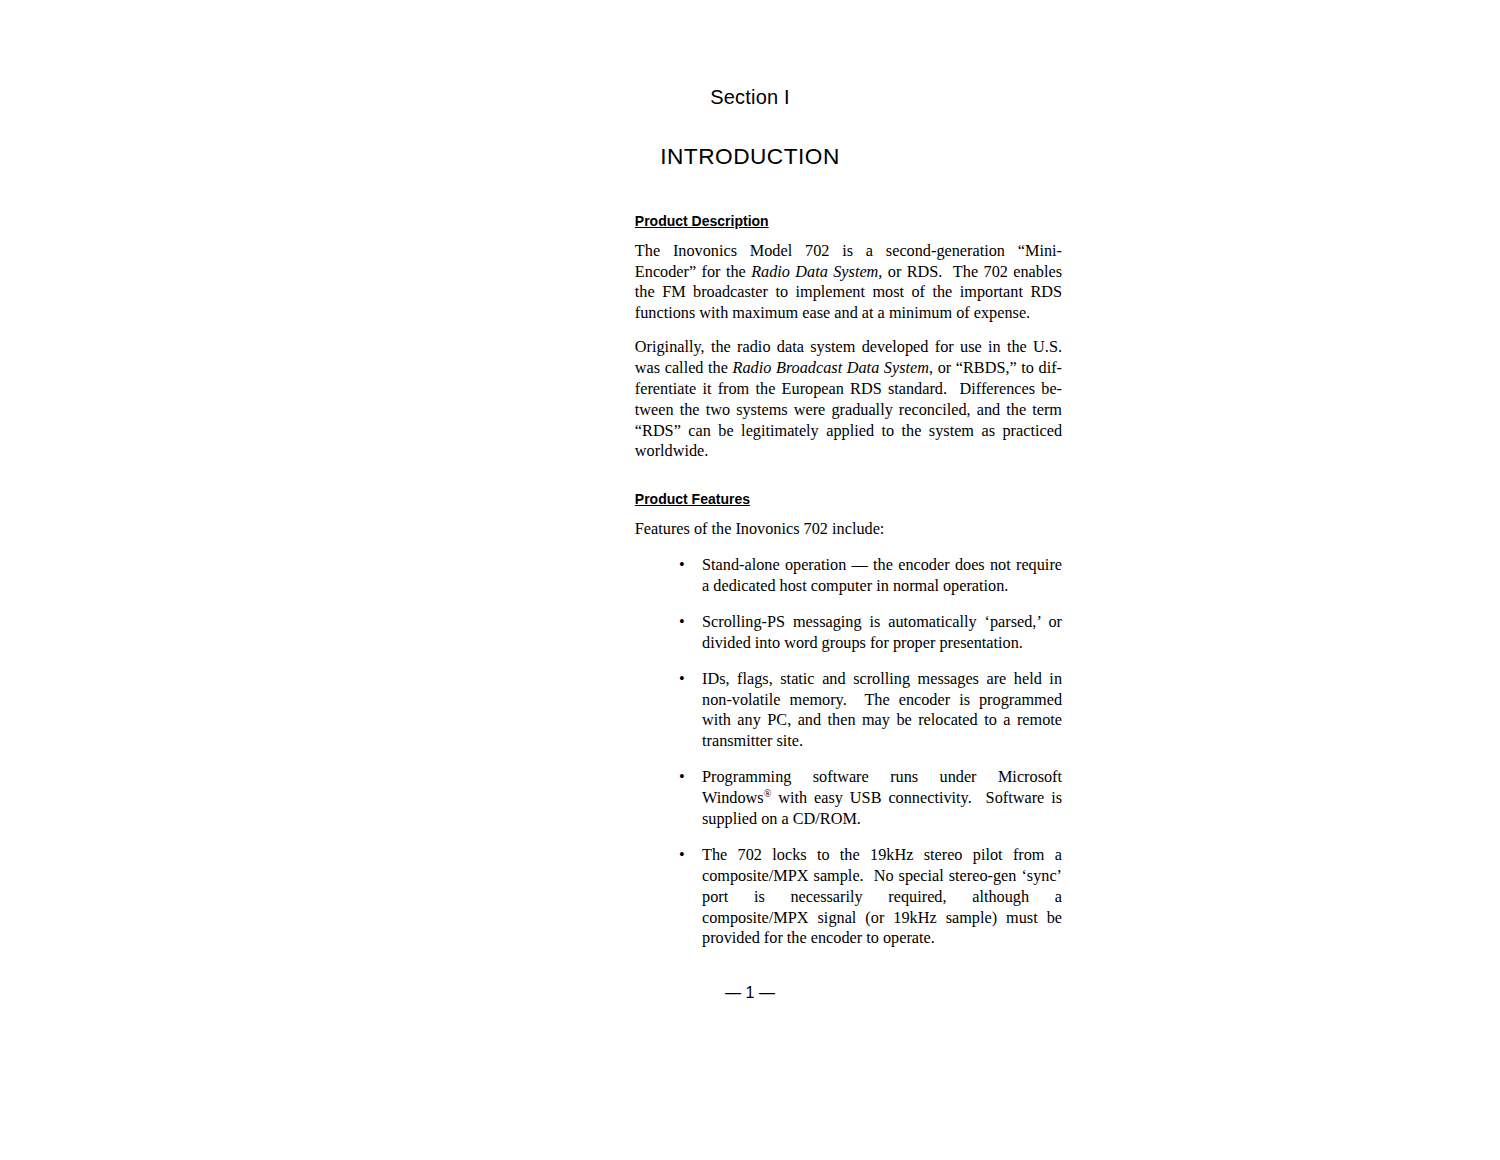Section I
INTRODUCTION
Product Description
The Inovonics Model 702 is a second-generation “Mini-Encoder” for the Radio Data System, or RDS. The 702 enables the FM broadcaster to implement most of the important RDS functions with maximum ease and at a minimum of expense.
Originally, the radio data system developed for use in the U.S. was called the Radio Broadcast Data System, or “RBDS,” to differentiate it from the European RDS standard. Differences between the two systems were gradually reconciled, and the term “RDS” can be legitimately applied to the system as practiced worldwide.
Product Features
Features of the Inovonics 702 include:
Stand-alone operation — the encoder does not require a dedicated host computer in normal operation.
Scrolling-PS messaging is automatically ‘parsed,’ or divided into word groups for proper presentation.
IDs, flags, static and scrolling messages are held in non-volatile memory. The encoder is programmed with any PC, and then may be relocated to a remote transmitter site.
Programming software runs under Microsoft Windows® with easy USB connectivity. Software is supplied on a CD/ROM.
The 702 locks to the 19kHz stereo pilot from a composite/MPX sample. No special stereo-gen ‘sync’ port is necessarily required, although a composite/MPX signal (or 19kHz sample) must be provided for the encoder to operate.
— 1 —